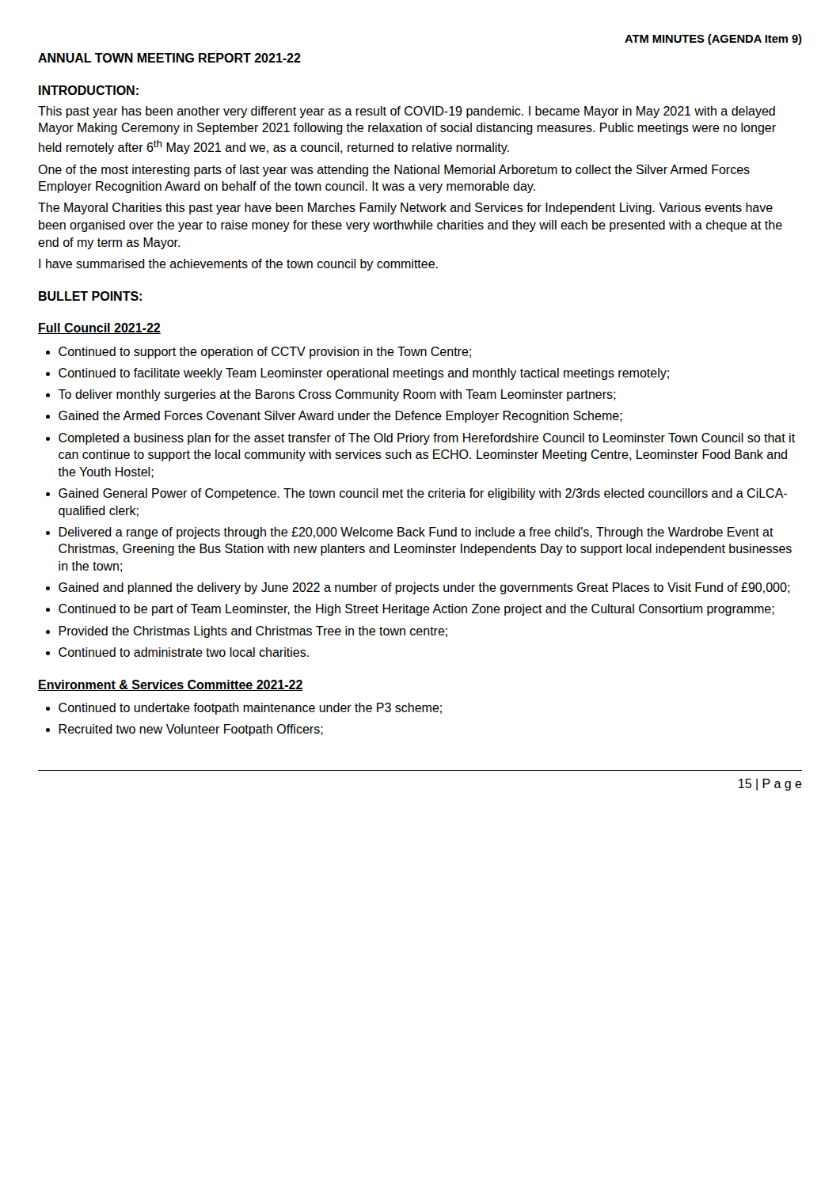ATM MINUTES (AGENDA Item 9)
ANNUAL TOWN MEETING REPORT 2021-22
INTRODUCTION:
This past year has been another very different year as a result of COVID-19 pandemic. I became Mayor in May 2021 with a delayed Mayor Making Ceremony in September 2021 following the relaxation of social distancing measures. Public meetings were no longer held remotely after 6th May 2021 and we, as a council, returned to relative normality.
One of the most interesting parts of last year was attending the National Memorial Arboretum to collect the Silver Armed Forces Employer Recognition Award on behalf of the town council. It was a very memorable day.
The Mayoral Charities this past year have been Marches Family Network and Services for Independent Living. Various events have been organised over the year to raise money for these very worthwhile charities and they will each be presented with a cheque at the end of my term as Mayor.
I have summarised the achievements of the town council by committee.
BULLET POINTS:
Full Council 2021-22
Continued to support the operation of CCTV provision in the Town Centre;
Continued to facilitate weekly Team Leominster operational meetings and monthly tactical meetings remotely;
To deliver monthly surgeries at the Barons Cross Community Room with Team Leominster partners;
Gained the Armed Forces Covenant Silver Award under the Defence Employer Recognition Scheme;
Completed a business plan for the asset transfer of The Old Priory from Herefordshire Council to Leominster Town Council so that it can continue to support the local community with services such as ECHO. Leominster Meeting Centre, Leominster Food Bank and the Youth Hostel;
Gained General Power of Competence. The town council met the criteria for eligibility with 2/3rds elected councillors and a CiLCA-qualified clerk;
Delivered a range of projects through the £20,000 Welcome Back Fund to include a free child's, Through the Wardrobe Event at Christmas, Greening the Bus Station with new planters and Leominster Independents Day to support local independent businesses in the town;
Gained and planned the delivery by June 2022 a number of projects under the governments Great Places to Visit Fund of £90,000;
Continued to be part of Team Leominster, the High Street Heritage Action Zone project and the Cultural Consortium programme;
Provided the Christmas Lights and Christmas Tree in the town centre;
Continued to administrate two local charities.
Environment & Services Committee 2021-22
Continued to undertake footpath maintenance under the P3 scheme;
Recruited two new Volunteer Footpath Officers;
15 | P a g e